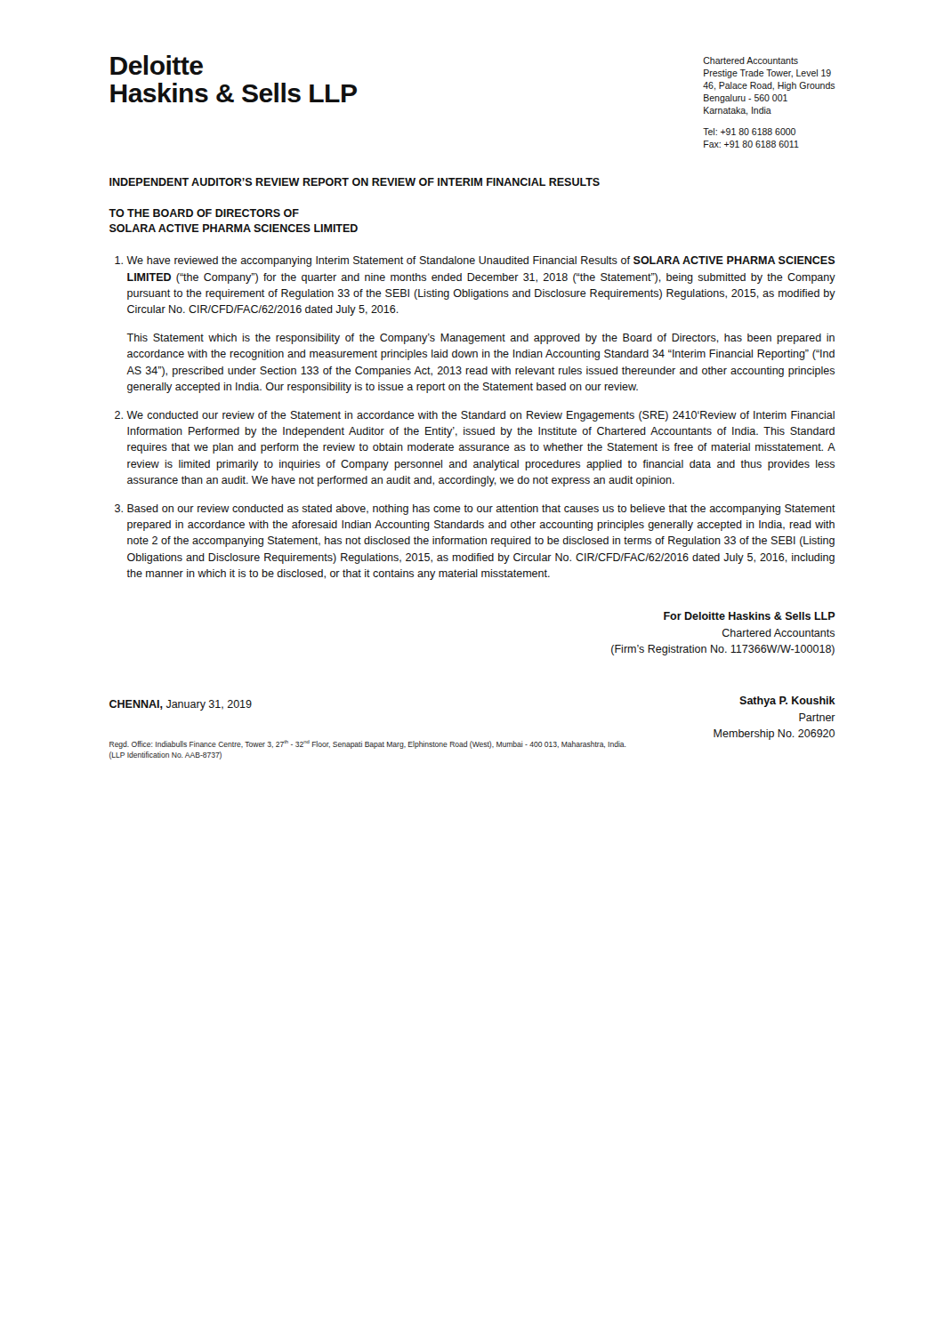Deloitte Haskins & Sells LLP
Chartered Accountants
Prestige Trade Tower, Level 19
46, Palace Road, High Grounds
Bengaluru - 560 001
Karnataka, India
Tel: +91 80 6188 6000
Fax: +91 80 6188 6011
Independent Auditor’s Review Report on Review of Interim Financial Results
To the Board of Directors of
Solara Active Pharma Sciences Limited
We have reviewed the accompanying Interim Statement of Standalone Unaudited Financial Results of SOLARA ACTIVE PHARMA SCIENCES LIMITED (“the Company”) for the quarter and nine months ended December 31, 2018 (“the Statement”), being submitted by the Company pursuant to the requirement of Regulation 33 of the SEBI (Listing Obligations and Disclosure Requirements) Regulations, 2015, as modified by Circular No. CIR/CFD/FAC/62/2016 dated July 5, 2016.
This Statement which is the responsibility of the Company’s Management and approved by the Board of Directors, has been prepared in accordance with the recognition and measurement principles laid down in the Indian Accounting Standard 34 “Interim Financial Reporting” (“Ind AS 34”), prescribed under Section 133 of the Companies Act, 2013 read with relevant rules issued thereunder and other accounting principles generally accepted in India. Our responsibility is to issue a report on the Statement based on our review.
We conducted our review of the Statement in accordance with the Standard on Review Engagements (SRE) 2410‘Review of Interim Financial Information Performed by the Independent Auditor of the Entity’, issued by the Institute of Chartered Accountants of India. This Standard requires that we plan and perform the review to obtain moderate assurance as to whether the Statement is free of material misstatement. A review is limited primarily to inquiries of Company personnel and analytical procedures applied to financial data and thus provides less assurance than an audit. We have not performed an audit and, accordingly, we do not express an audit opinion.
Based on our review conducted as stated above, nothing has come to our attention that causes us to believe that the accompanying Statement prepared in accordance with the aforesaid Indian Accounting Standards and other accounting principles generally accepted in India, read with note 2 of the accompanying Statement, has not disclosed the information required to be disclosed in terms of Regulation 33 of the SEBI (Listing Obligations and Disclosure Requirements) Regulations, 2015, as modified by Circular No. CIR/CFD/FAC/62/2016 dated July 5, 2016, including the manner in which it is to be disclosed, or that it contains any material misstatement.
For Deloitte Haskins & Sells LLP
Chartered Accountants
(Firm’s Registration No. 117366W/W-100018)
Sathya P. Koushik
Partner
Membership No. 206920
CHENNAI, January 31, 2019
Regd. Office: Indiabulls Finance Centre, Tower 3, 27th - 32nd Floor, Senapati Bapat Marg, Elphinstone Road (West), Mumbai - 400 013, Maharashtra, India.
(LLP Identification No. AAB-8737)